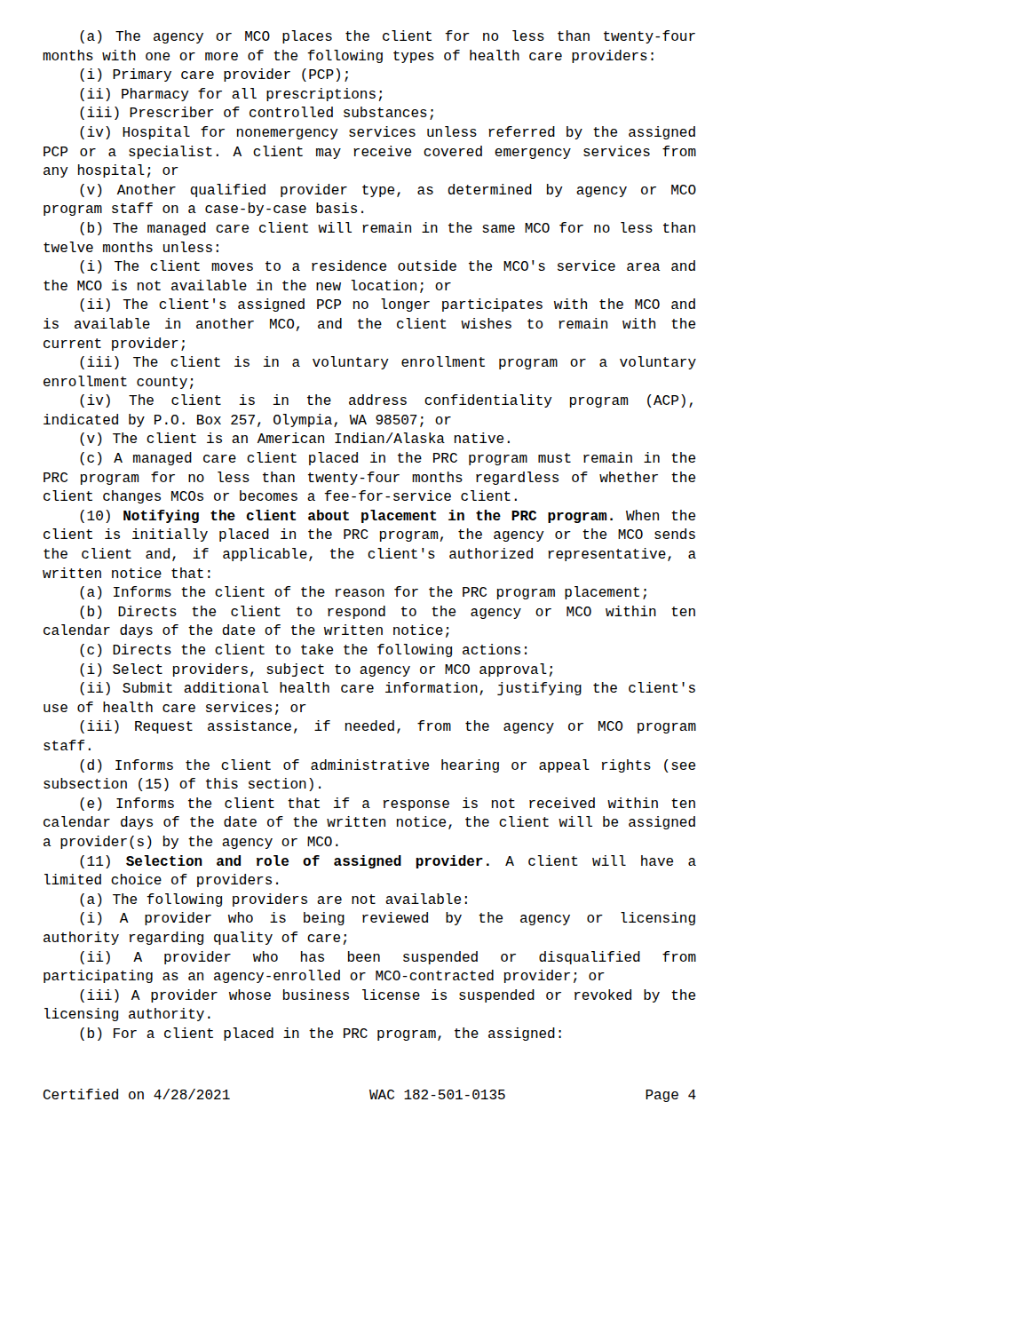(a) The agency or MCO places the client for no less than twenty-four months with one or more of the following types of health care providers:
(i) Primary care provider (PCP);
(ii) Pharmacy for all prescriptions;
(iii) Prescriber of controlled substances;
(iv) Hospital for nonemergency services unless referred by the assigned PCP or a specialist. A client may receive covered emergency services from any hospital; or
(v) Another qualified provider type, as determined by agency or MCO program staff on a case-by-case basis.
(b) The managed care client will remain in the same MCO for no less than twelve months unless:
(i) The client moves to a residence outside the MCO's service area and the MCO is not available in the new location; or
(ii) The client's assigned PCP no longer participates with the MCO and is available in another MCO, and the client wishes to remain with the current provider;
(iii) The client is in a voluntary enrollment program or a voluntary enrollment county;
(iv) The client is in the address confidentiality program (ACP), indicated by P.O. Box 257, Olympia, WA 98507; or
(v) The client is an American Indian/Alaska native.
(c) A managed care client placed in the PRC program must remain in the PRC program for no less than twenty-four months regardless of whether the client changes MCOs or becomes a fee-for-service client.
(10) Notifying the client about placement in the PRC program. When the client is initially placed in the PRC program, the agency or the MCO sends the client and, if applicable, the client's authorized representative, a written notice that:
(a) Informs the client of the reason for the PRC program placement;
(b) Directs the client to respond to the agency or MCO within ten calendar days of the date of the written notice;
(c) Directs the client to take the following actions:
(i) Select providers, subject to agency or MCO approval;
(ii) Submit additional health care information, justifying the client's use of health care services; or
(iii) Request assistance, if needed, from the agency or MCO program staff.
(d) Informs the client of administrative hearing or appeal rights (see subsection (15) of this section).
(e) Informs the client that if a response is not received within ten calendar days of the date of the written notice, the client will be assigned a provider(s) by the agency or MCO.
(11) Selection and role of assigned provider. A client will have a limited choice of providers.
(a) The following providers are not available:
(i) A provider who is being reviewed by the agency or licensing authority regarding quality of care;
(ii) A provider who has been suspended or disqualified from participating as an agency-enrolled or MCO-contracted provider; or
(iii) A provider whose business license is suspended or revoked by the licensing authority.
(b) For a client placed in the PRC program, the assigned:
Certified on 4/28/2021 WAC 182-501-0135 Page 4